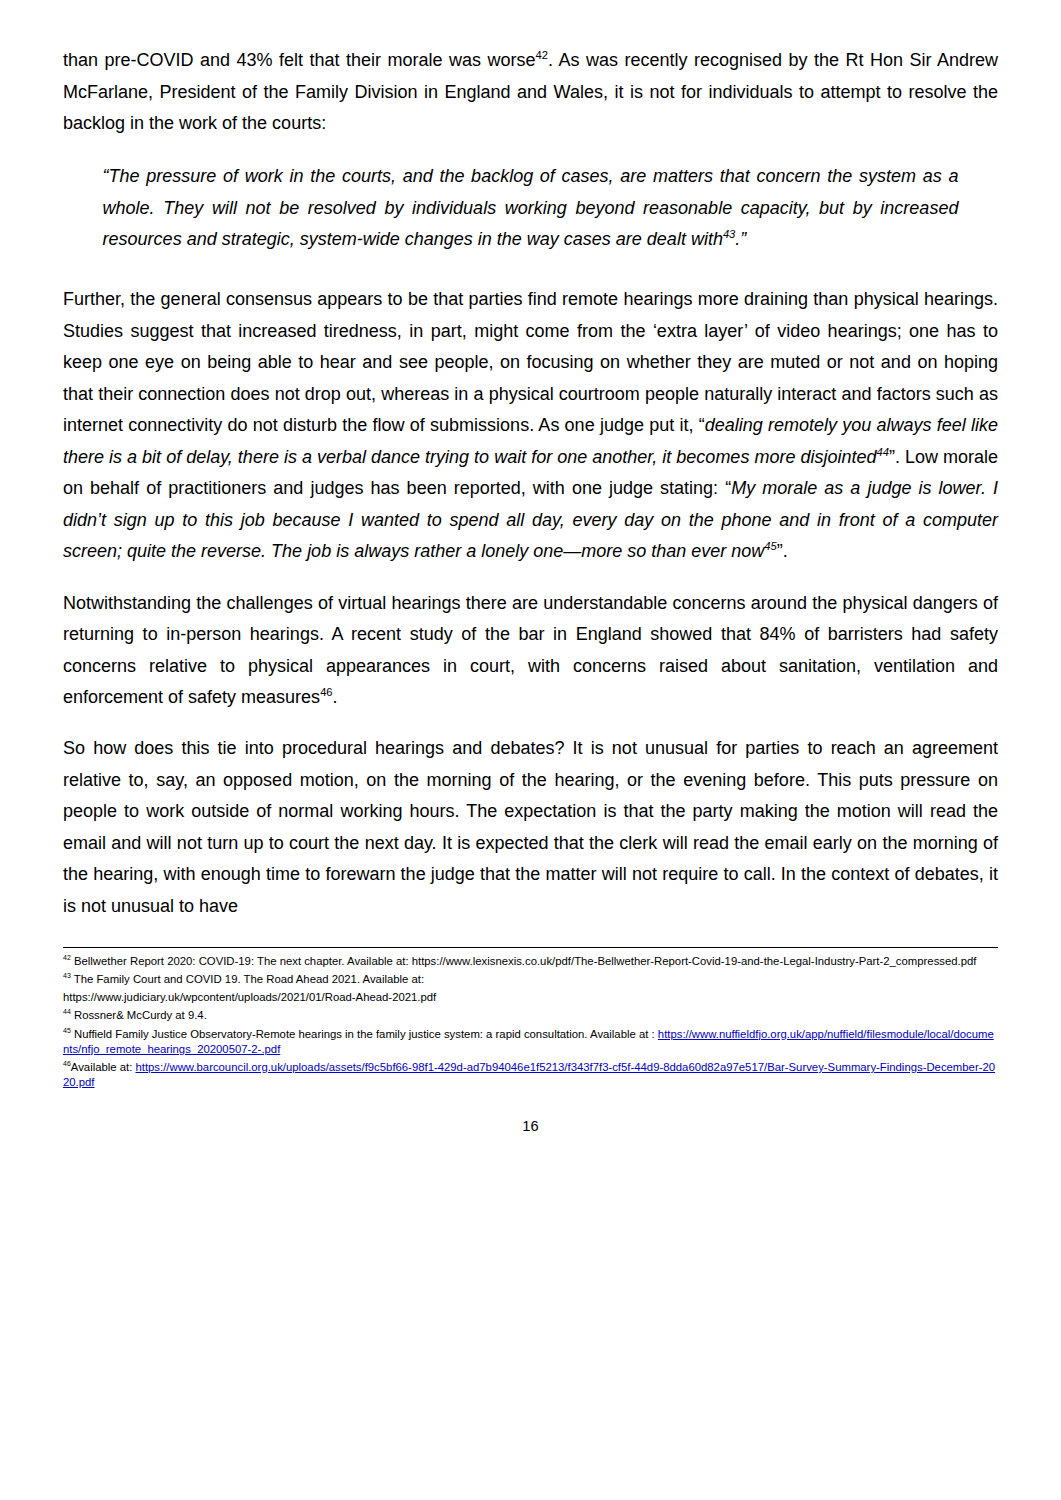than pre-COVID and 43% felt that their morale was worse42. As was recently recognised by the Rt Hon Sir Andrew McFarlane, President of the Family Division in England and Wales, it is not for individuals to attempt to resolve the backlog in the work of the courts:
“The pressure of work in the courts, and the backlog of cases, are matters that concern the system as a whole. They will not be resolved by individuals working beyond reasonable capacity, but by increased resources and strategic, system-wide changes in the way cases are dealt with43.”
Further, the general consensus appears to be that parties find remote hearings more draining than physical hearings. Studies suggest that increased tiredness, in part, might come from the ‘extra layer’ of video hearings; one has to keep one eye on being able to hear and see people, on focusing on whether they are muted or not and on hoping that their connection does not drop out, whereas in a physical courtroom people naturally interact and factors such as internet connectivity do not disturb the flow of submissions. As one judge put it, “dealing remotely you always feel like there is a bit of delay, there is a verbal dance trying to wait for one another, it becomes more disjointed44”. Low morale on behalf of practitioners and judges has been reported, with one judge stating: “My morale as a judge is lower. I didn’t sign up to this job because I wanted to spend all day, every day on the phone and in front of a computer screen; quite the reverse. The job is always rather a lonely one—more so than ever now45”.
Notwithstanding the challenges of virtual hearings there are understandable concerns around the physical dangers of returning to in-person hearings. A recent study of the bar in England showed that 84% of barristers had safety concerns relative to physical appearances in court, with concerns raised about sanitation, ventilation and enforcement of safety measures46.
So how does this tie into procedural hearings and debates? It is not unusual for parties to reach an agreement relative to, say, an opposed motion, on the morning of the hearing, or the evening before. This puts pressure on people to work outside of normal working hours. The expectation is that the party making the motion will read the email and will not turn up to court the next day. It is expected that the clerk will read the email early on the morning of the hearing, with enough time to forewarn the judge that the matter will not require to call. In the context of debates, it is not unusual to have
42 Bellwether Report 2020: COVID-19: The next chapter. Available at: https://www.lexisnexis.co.uk/pdf/The-Bellwether-Report-Covid-19-and-the-Legal-Industry-Part-2_compressed.pdf
43 The Family Court and COVID 19. The Road Ahead 2021. Available at:
https://www.judiciary.uk/wpcontent/uploads/2021/01/Road-Ahead-2021.pdf
44 Rossner& McCurdy at 9.4.
45 Nuffield Family Justice Observatory-Remote hearings in the family justice system: a rapid consultation. Available at : https://www.nuffieldfjo.org.uk/app/nuffield/filesmodule/local/documents/nfjo_remote_hearings_20200507-2-.pdf
46Available at: https://www.barcouncil.org.uk/uploads/assets/f9c5bf66-98f1-429d-ad7b94046e1f5213/f343f7f3-cf5f-44d9-8dda60d82a97e517/Bar-Survey-Summary-Findings-December-2020.pdf
16